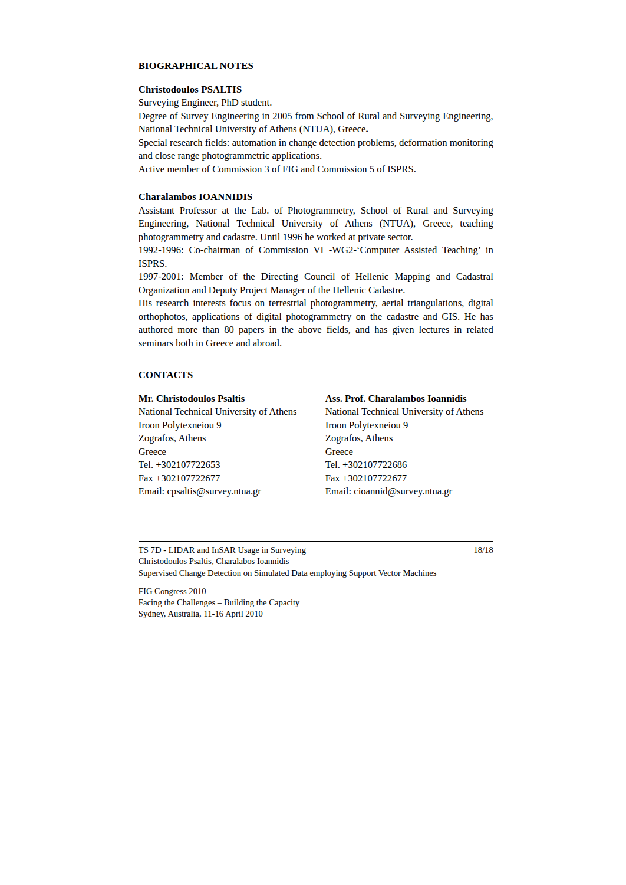BIOGRAPHICAL NOTES
Christodoulos PSALTIS
Surveying Engineer, PhD student.
Degree of Survey Engineering in 2005 from School of Rural and Surveying Engineering, National Technical University of Athens (NTUA), Greece.
Special research fields: automation in change detection problems, deformation monitoring and close range photogrammetric applications.
Active member of Commission 3 of FIG and Commission 5 of ISPRS.
Charalambos IOANNIDIS
Assistant Professor at the Lab. of Photogrammetry, School of Rural and Surveying Engineering, National Technical University of Athens (NTUA), Greece, teaching photogrammetry and cadastre. Until 1996 he worked at private sector.
1992-1996: Co-chairman of Commission VI -WG2-‘Computer Assisted Teaching’ in ISPRS.
1997-2001: Member of the Directing Council of Hellenic Mapping and Cadastral Organization and Deputy Project Manager of the Hellenic Cadastre.
His research interests focus on terrestrial photogrammetry, aerial triangulations, digital orthophotos, applications of digital photogrammetry on the cadastre and GIS. He has authored more than 80 papers in the above fields, and has given lectures in related seminars both in Greece and abroad.
CONTACTS
| Mr. Christodoulos Psaltis National Technical University of Athens Iroon Polytexneiou 9 Zografos, Athens Greece Tel. +302107722653 Fax +302107722677 Email: cpsaltis@survey.ntua.gr | Ass. Prof. Charalambos Ioannidis National Technical University of Athens Iroon Polytexneiou 9 Zografos, Athens Greece Tel. +302107722686 Fax +302107722677 Email: cioannid@survey.ntua.gr |
18/18
TS 7D - LIDAR and InSAR Usage in Surveying
Christodoulos Psaltis, Charalabos Ioannidis
Supervised Change Detection on Simulated Data employing Support Vector Machines
FIG Congress 2010
Facing the Challenges – Building the Capacity
Sydney, Australia, 11-16 April 2010